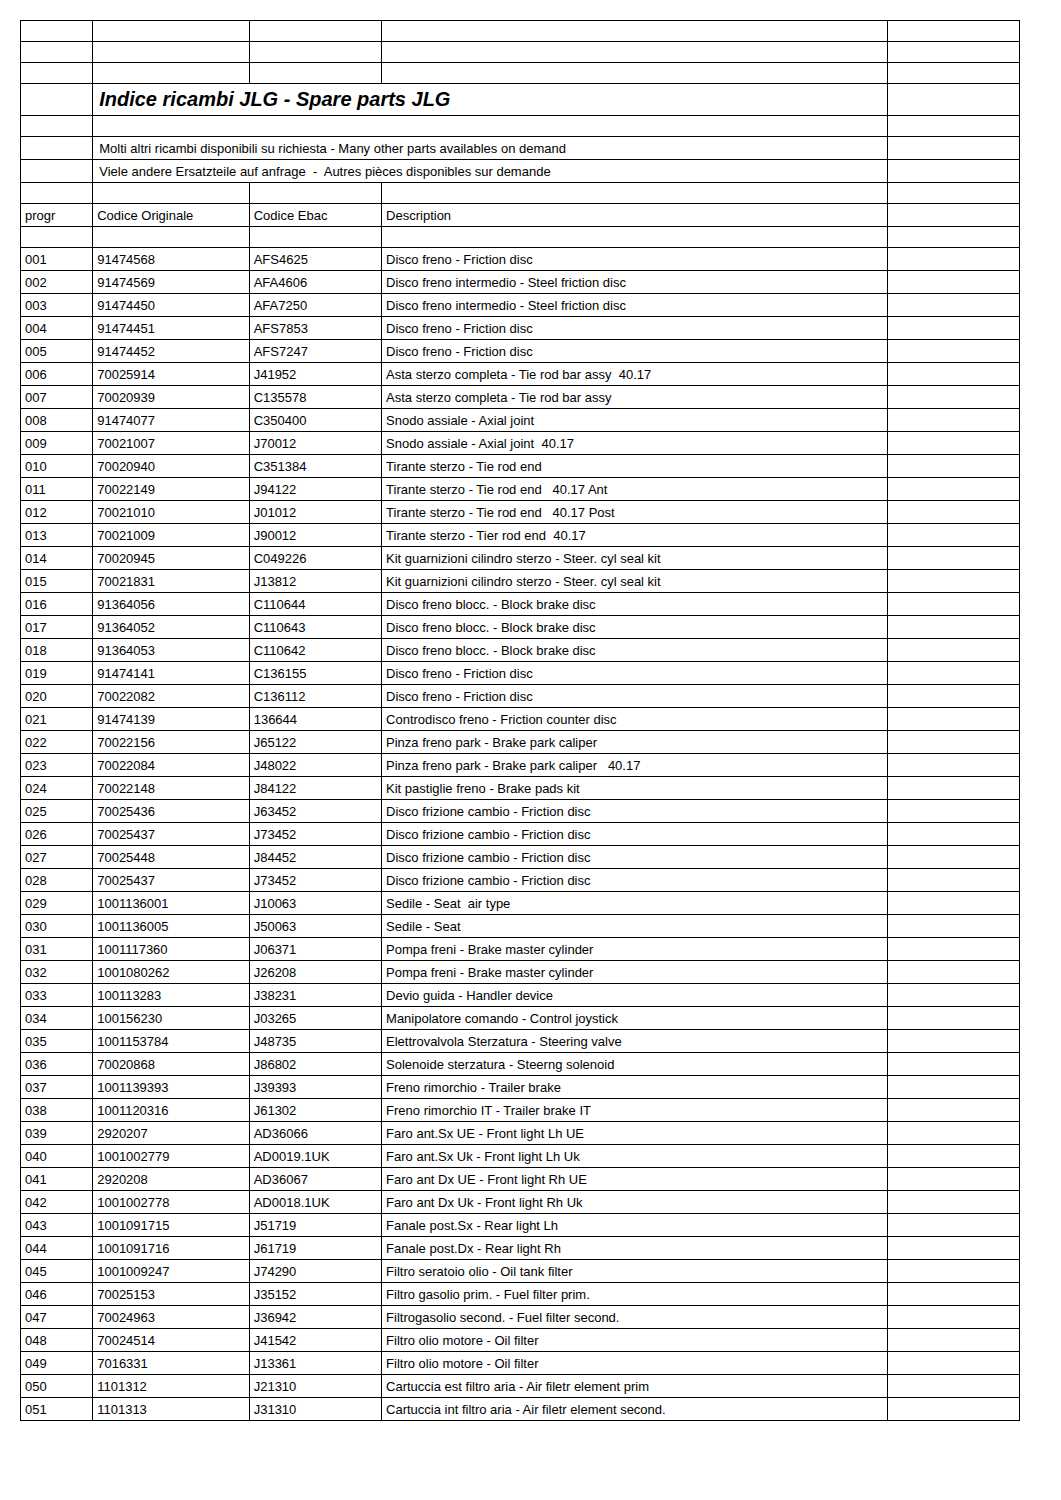| | Indice ricambi JLG - Spare parts JLG | |
| | Molti altri ricambi disponibili su richiesta - Many other parts availables on demand | |
| | Viele andere Ersatzteile auf anfrage - Autres pièces disponibles sur demande | |
| progr | Codice Originale | Codice Ebac | Description | |
| 001 | 91474568 | AFS4625 | Disco freno - Friction disc | |
| 002 | 91474569 | AFA4606 | Disco freno intermedio - Steel friction disc | |
| 003 | 91474450 | AFA7250 | Disco freno intermedio - Steel friction disc | |
| 004 | 91474451 | AFS7853 | Disco freno - Friction disc | |
| 005 | 91474452 | AFS7247 | Disco freno - Friction disc | |
| 006 | 70025914 | J41952 | Asta sterzo completa - Tie rod bar assy 40.17 | |
| 007 | 70020939 | C135578 | Asta sterzo completa - Tie rod bar assy | |
| 008 | 91474077 | C350400 | Snodo assiale - Axial joint | |
| 009 | 70021007 | J70012 | Snodo assiale - Axial joint 40.17 | |
| 010 | 70020940 | C351384 | Tirante sterzo - Tie rod end | |
| 011 | 70022149 | J94122 | Tirante sterzo - Tie rod end 40.17 Ant | |
| 012 | 70021010 | J01012 | Tirante sterzo - Tie rod end 40.17 Post | |
| 013 | 70021009 | J90012 | Tirante sterzo - Tier rod end 40.17 | |
| 014 | 70020945 | C049226 | Kit guarnizioni cilindro sterzo - Steer. cyl seal kit | |
| 015 | 70021831 | J13812 | Kit guarnizioni cilindro sterzo - Steer. cyl seal kit | |
| 016 | 91364056 | C110644 | Disco freno blocc. - Block brake disc | |
| 017 | 91364052 | C110643 | Disco freno blocc. - Block brake disc | |
| 018 | 91364053 | C110642 | Disco freno blocc. - Block brake disc | |
| 019 | 91474141 | C136155 | Disco freno - Friction disc | |
| 020 | 70022082 | C136112 | Disco freno - Friction disc | |
| 021 | 91474139 | 136644 | Controdisco freno - Friction counter disc | |
| 022 | 70022156 | J65122 | Pinza freno park - Brake park caliper | |
| 023 | 70022084 | J48022 | Pinza freno park - Brake park caliper 40.17 | |
| 024 | 70022148 | J84122 | Kit pastiglie freno - Brake pads kit | |
| 025 | 70025436 | J63452 | Disco frizione cambio - Friction disc | |
| 026 | 70025437 | J73452 | Disco frizione cambio - Friction disc | |
| 027 | 70025448 | J84452 | Disco frizione cambio - Friction disc | |
| 028 | 70025437 | J73452 | Disco frizione cambio - Friction disc | |
| 029 | 1001136001 | J10063 | Sedile - Seat air type | |
| 030 | 1001136005 | J50063 | Sedile - Seat | |
| 031 | 1001117360 | J06371 | Pompa freni - Brake master cylinder | |
| 032 | 1001080262 | J26208 | Pompa freni - Brake master cylinder | |
| 033 | 100113283 | J38231 | Devio guida - Handler device | |
| 034 | 100156230 | J03265 | Manipolatore comando - Control joystick | |
| 035 | 1001153784 | J48735 | Elettrovalvola Sterzatura - Steering valve | |
| 036 | 70020868 | J86802 | Solenoide sterzatura - Steerng solenoid | |
| 037 | 1001139393 | J39393 | Freno rimorchio - Trailer brake | |
| 038 | 1001120316 | J61302 | Freno rimorchio IT - Trailer brake IT | |
| 039 | 2920207 | AD36066 | Faro ant.Sx UE - Front light Lh UE | |
| 040 | 1001002779 | AD0019.1UK | Faro ant.Sx Uk - Front light Lh Uk | |
| 041 | 2920208 | AD36067 | Faro ant Dx UE - Front light Rh UE | |
| 042 | 1001002778 | AD0018.1UK | Faro ant Dx Uk - Front light Rh Uk | |
| 043 | 1001091715 | J51719 | Fanale post.Sx - Rear light Lh | |
| 044 | 1001091716 | J61719 | Fanale post.Dx - Rear light Rh | |
| 045 | 1001009247 | J74290 | Filtro seratoio olio - Oil tank filter | |
| 046 | 70025153 | J35152 | Filtro gasolio prim. - Fuel filter prim. | |
| 047 | 70024963 | J36942 | Filtrogasolio second. - Fuel filter second. | |
| 048 | 70024514 | J41542 | Filtro olio motore - Oil filter | |
| 049 | 7016331 | J13361 | Filtro olio motore - Oil filter | |
| 050 | 1101312 | J21310 | Cartuccia est filtro aria - Air filetr element prim | |
| 051 | 1101313 | J31310 | Cartuccia int filtro aria - Air filetr element second. | |